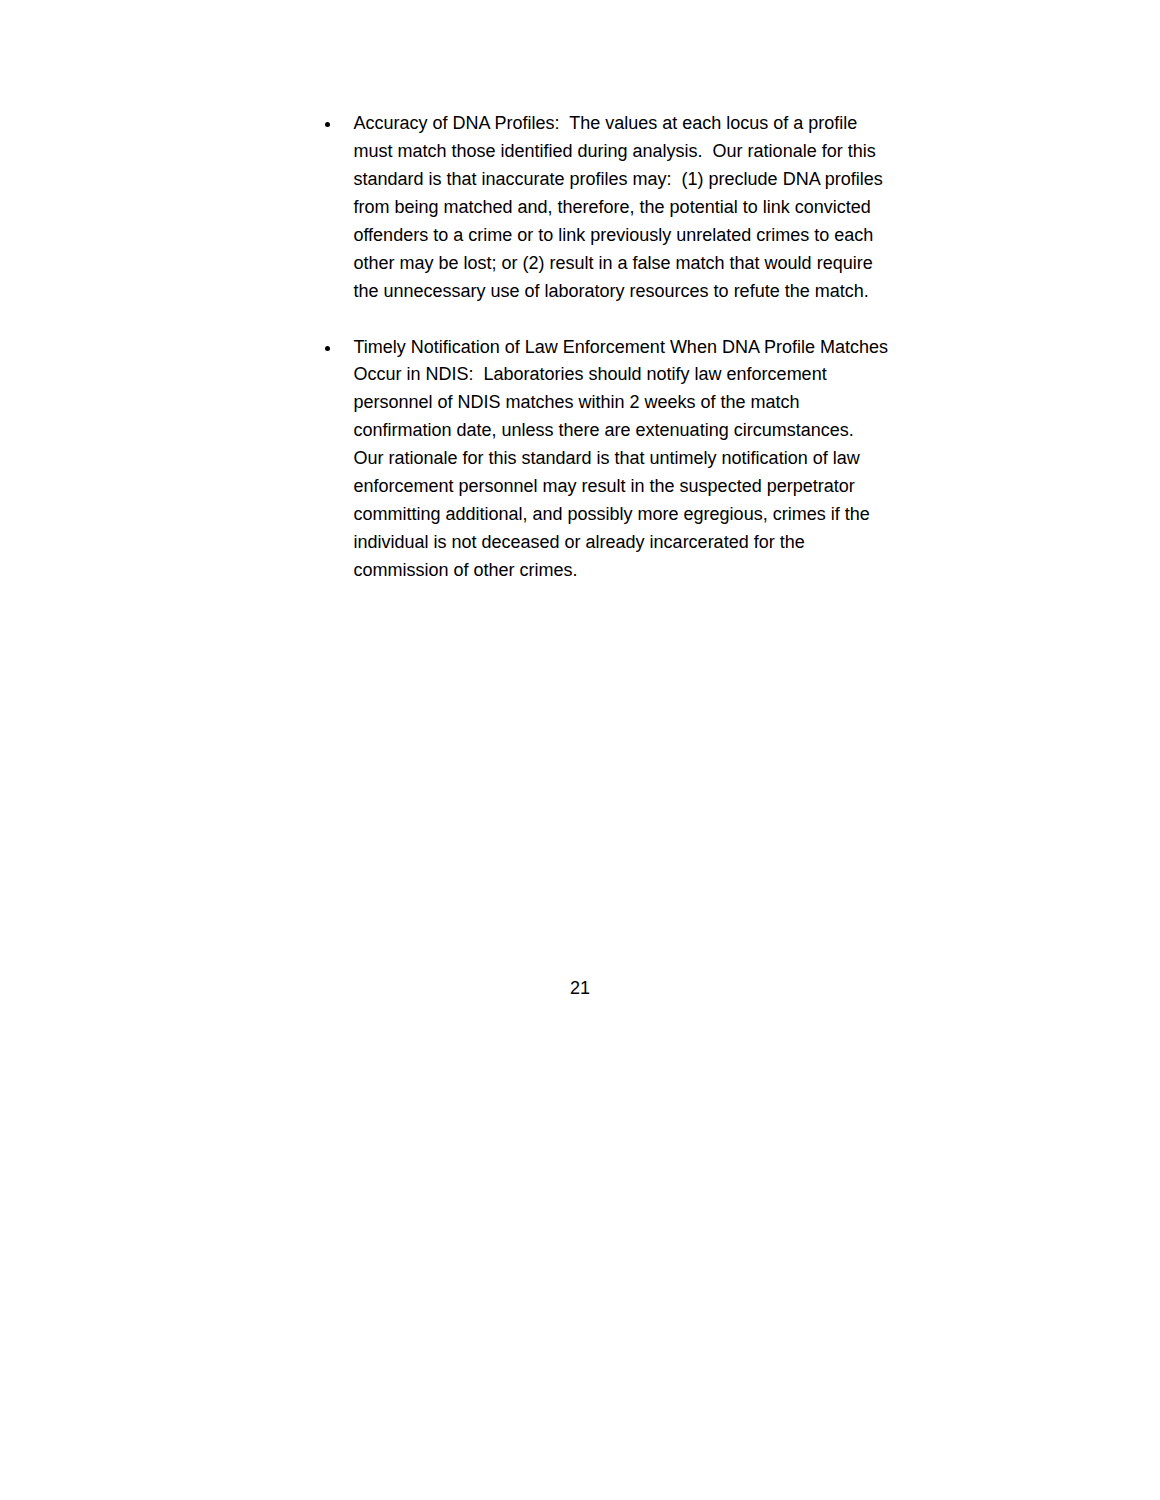Accuracy of DNA Profiles: The values at each locus of a profile must match those identified during analysis. Our rationale for this standard is that inaccurate profiles may: (1) preclude DNA profiles from being matched and, therefore, the potential to link convicted offenders to a crime or to link previously unrelated crimes to each other may be lost; or (2) result in a false match that would require the unnecessary use of laboratory resources to refute the match.
Timely Notification of Law Enforcement When DNA Profile Matches Occur in NDIS: Laboratories should notify law enforcement personnel of NDIS matches within 2 weeks of the match confirmation date, unless there are extenuating circumstances. Our rationale for this standard is that untimely notification of law enforcement personnel may result in the suspected perpetrator committing additional, and possibly more egregious, crimes if the individual is not deceased or already incarcerated for the commission of other crimes.
21